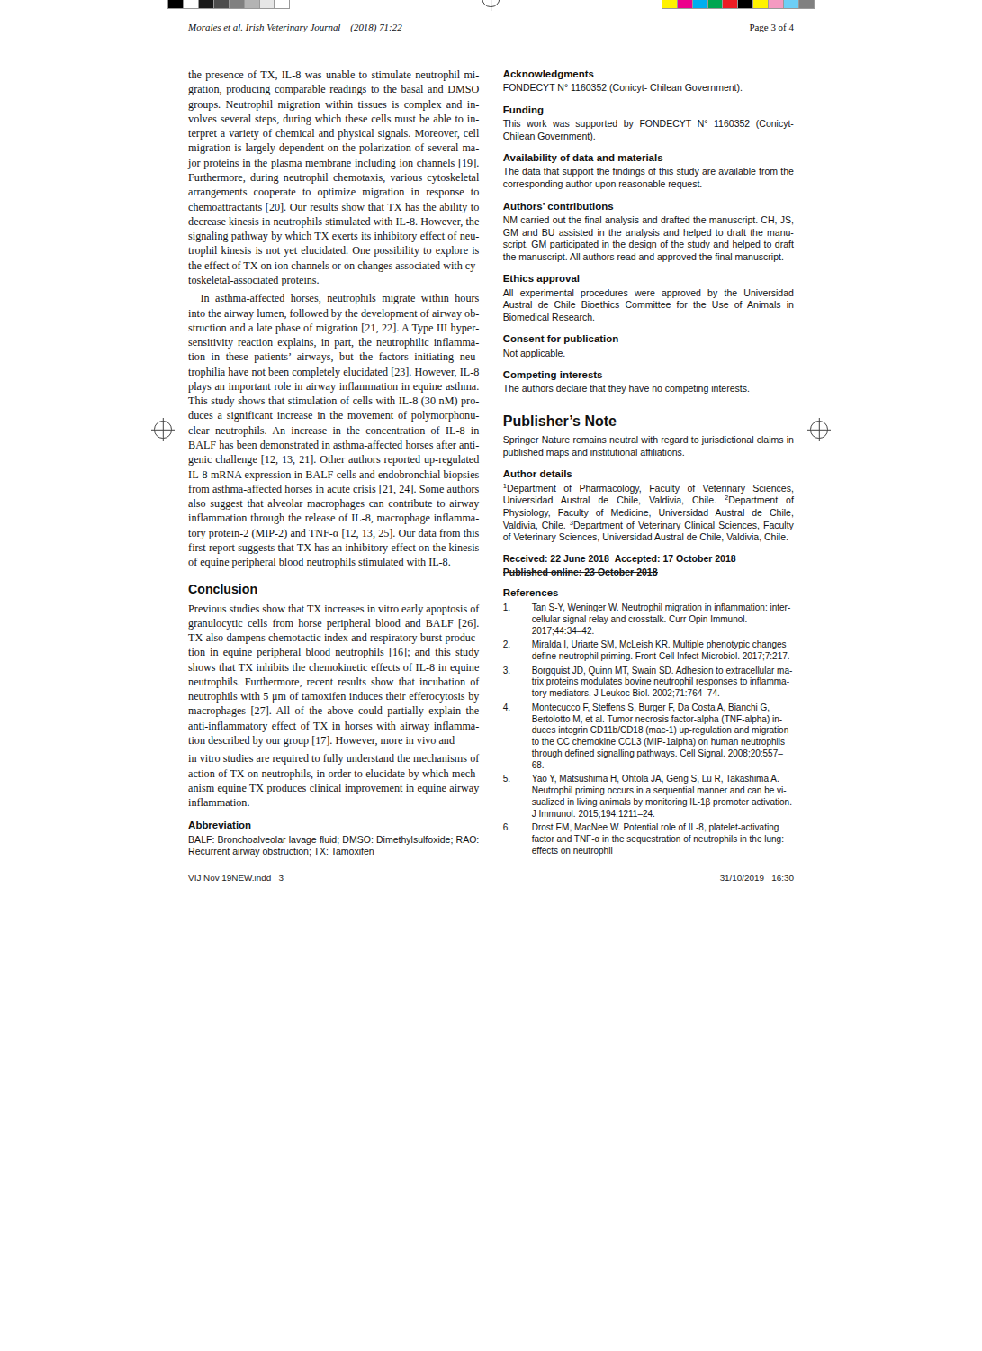Morales et al. Irish Veterinary Journal (2018) 71:22
Page 3 of 4
the presence of TX, IL-8 was unable to stimulate neutrophil migration, producing comparable readings to the basal and DMSO groups. Neutrophil migration within tissues is complex and involves several steps, during which these cells must be able to interpret a variety of chemical and physical signals. Moreover, cell migration is largely dependent on the polarization of several major proteins in the plasma membrane including ion channels [19]. Furthermore, during neutrophil chemotaxis, various cytoskeletal arrangements cooperate to optimize migration in response to chemoattractants [20]. Our results show that TX has the ability to decrease kinesis in neutrophils stimulated with IL-8. However, the signaling pathway by which TX exerts its inhibitory effect of neutrophil kinesis is not yet elucidated. One possibility to explore is the effect of TX on ion channels or on changes associated with cytoskeletal-associated proteins.
In asthma-affected horses, neutrophils migrate within hours into the airway lumen, followed by the development of airway obstruction and a late phase of migration [21, 22]. A Type III hypersensitivity reaction explains, in part, the neutrophilic inflammation in these patients’ airways, but the factors initiating neutrophilia have not been completely elucidated [23]. However, IL-8 plays an important role in airway inflammation in equine asthma. This study shows that stimulation of cells with IL-8 (30 nM) produces a significant increase in the movement of polymorphonuclear neutrophils. An increase in the concentration of IL-8 in BALF has been demonstrated in asthma-affected horses after antigenic challenge [12, 13, 21]. Other authors reported up-regulated IL-8 mRNA expression in BALF cells and endobronchial biopsies from asthma-affected horses in acute crisis [21, 24]. Some authors also suggest that alveolar macrophages can contribute to airway inflammation through the release of IL-8, macrophage inflammatory protein-2 (MIP-2) and TNF-α [12, 13, 25]. Our data from this first report suggests that TX has an inhibitory effect on the kinesis of equine peripheral blood neutrophils stimulated with IL-8.
Conclusion
Previous studies show that TX increases in vitro early apoptosis of granulocytic cells from horse peripheral blood and BALF [26]. TX also dampens chemotactic index and respiratory burst production in equine peripheral blood neutrophils [16]; and this study shows that TX inhibits the chemokinetic effects of IL-8 in equine neutrophils. Furthermore, recent results show that incubation of neutrophils with 5 μm of tamoxifen induces their efferocytosis by macrophages [27]. All of the above could partially explain the anti-inflammatory effect of TX in horses with airway inflammation described by our group [17]. However, more in vivo and
in vitro studies are required to fully understand the mechanisms of action of TX on neutrophils, in order to elucidate by which mechanism equine TX produces clinical improvement in equine airway inflammation.
Abbreviation
BALF: Bronchoalveolar lavage fluid; DMSO: Dimethylsulfoxide; RAO: Recurrent airway obstruction; TX: Tamoxifen
Acknowledgments
FONDECYT N° 1160352 (Conicyt- Chilean Government).
Funding
This work was supported by FONDECYT N° 1160352 (Conicyt- Chilean Government).
Availability of data and materials
The data that support the findings of this study are available from the corresponding author upon reasonable request.
Authors’ contributions
NM carried out the final analysis and drafted the manuscript. CH, JS, GM and BU assisted in the analysis and helped to draft the manuscript. GM participated in the design of the study and helped to draft the manuscript. All authors read and approved the final manuscript.
Ethics approval
All experimental procedures were approved by the Universidad Austral de Chile Bioethics Committee for the Use of Animals in Biomedical Research.
Consent for publication
Not applicable.
Competing interests
The authors declare that they have no competing interests.
Publisher’s Note
Springer Nature remains neutral with regard to jurisdictional claims in published maps and institutional affiliations.
Author details
1Department of Pharmacology, Faculty of Veterinary Sciences, Universidad Austral de Chile, Valdivia, Chile. 2Department of Physiology, Faculty of Medicine, Universidad Austral de Chile, Valdivia, Chile. 3Department of Veterinary Clinical Sciences, Faculty of Veterinary Sciences, Universidad Austral de Chile, Valdivia, Chile.
Received: 22 June 2018 Accepted: 17 October 2018
Published online: 23 October 2018
References
1. Tan S-Y, Weninger W. Neutrophil migration in inflammation: intercellular signal relay and crosstalk. Curr Opin Immunol. 2017;44:34–42.
2. Miralda I, Uriarte SM, McLeish KR. Multiple phenotypic changes define neutrophil priming. Front Cell Infect Microbiol. 2017;7:217.
3. Borgquist JD, Quinn MT, Swain SD. Adhesion to extracellular matrix proteins modulates bovine neutrophil responses to inflammatory mediators. J Leukoc Biol. 2002;71:764–74.
4. Montecucco F, Steffens S, Burger F, Da Costa A, Bianchi G, Bertolotto M, et al. Tumor necrosis factor-alpha (TNF-alpha) induces integrin CD11b/CD18 (mac-1) up-regulation and migration to the CC chemokine CCL3 (MIP-1alpha) on human neutrophils through defined signalling pathways. Cell Signal. 2008;20:557–68.
5. Yao Y, Matsushima H, Ohtola JA, Geng S, Lu R, Takashima A. Neutrophil priming occurs in a sequential manner and can be visualized in living animals by monitoring IL-1β promoter activation. J Immunol. 2015;194:1211–24.
6. Drost EM, MacNee W. Potential role of IL-8, platelet-activating factor and TNF-α in the sequestration of neutrophils in the lung: effects on neutrophil
VIJ Nov 19NEW.indd 3
31/10/2019 16:30